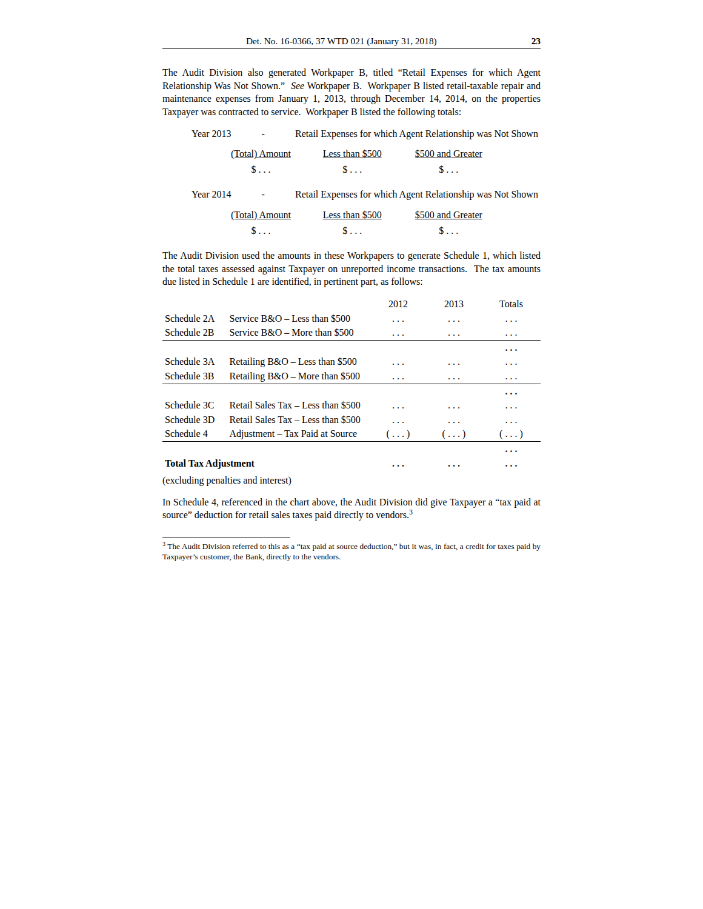Det. No. 16-0366, 37 WTD 021 (January 31, 2018)
23
The Audit Division also generated Workpaper B, titled “Retail Expenses for which Agent Relationship Was Not Shown.” See Workpaper B. Workpaper B listed retail-taxable repair and maintenance expenses from January 1, 2013, through December 14, 2014, on the properties Taxpayer was contracted to service. Workpaper B listed the following totals:
Year 2013-Retail Expenses for which Agent Relationship was Not Shown
| (Total) Amount | Less than $500 | $500 and Greater |
| --- | --- | --- |
| $ . . . | $ . . . | $ . . . |
Year 2014-Retail Expenses for which Agent Relationship was Not Shown
| (Total) Amount | Less than $500 | $500 and Greater |
| --- | --- | --- |
| $ . . . | $ . . . | $ . . . |
The Audit Division used the amounts in these Workpapers to generate Schedule 1, which listed the total taxes assessed against Taxpayer on unreported income transactions. The tax amounts due listed in Schedule 1 are identified, in pertinent part, as follows:
| | | 2012 | 2013 | Totals |
| Schedule 2A | Service B&O – Less than $500 | . . . | . . . | . . . |
| Schedule 2B | Service B&O – More than $500 | . . . | . . . | . . . |
| | | | | . . . |
| Schedule 3A | Retailing B&O – Less than $500 | . . . | . . . | . . . |
| Schedule 3B | Retailing B&O – More than $500 | . . . | . . . | . . . |
| | | | | . . . |
| Schedule 3C | Retail Sales Tax – Less than $500 | . . . | . . . | . . . |
| Schedule 3D | Retail Sales Tax – Less than $500 | . . . | . . . | . . . |
| Schedule 4 | Adjustment – Tax Paid at Source | ( . . . ) | ( . . . ) | ( . . . ) |
| | | | | . . . |
| Total Tax Adjustment | . . . | . . . | . . . |
(excluding penalties and interest)
In Schedule 4, referenced in the chart above, the Audit Division did give Taxpayer a “tax paid at source” deduction for retail sales taxes paid directly to vendors.3
3 The Audit Division referred to this as a “tax paid at source deduction,” but it was, in fact, a credit for taxes paid by Taxpayer’s customer, the Bank, directly to the vendors.